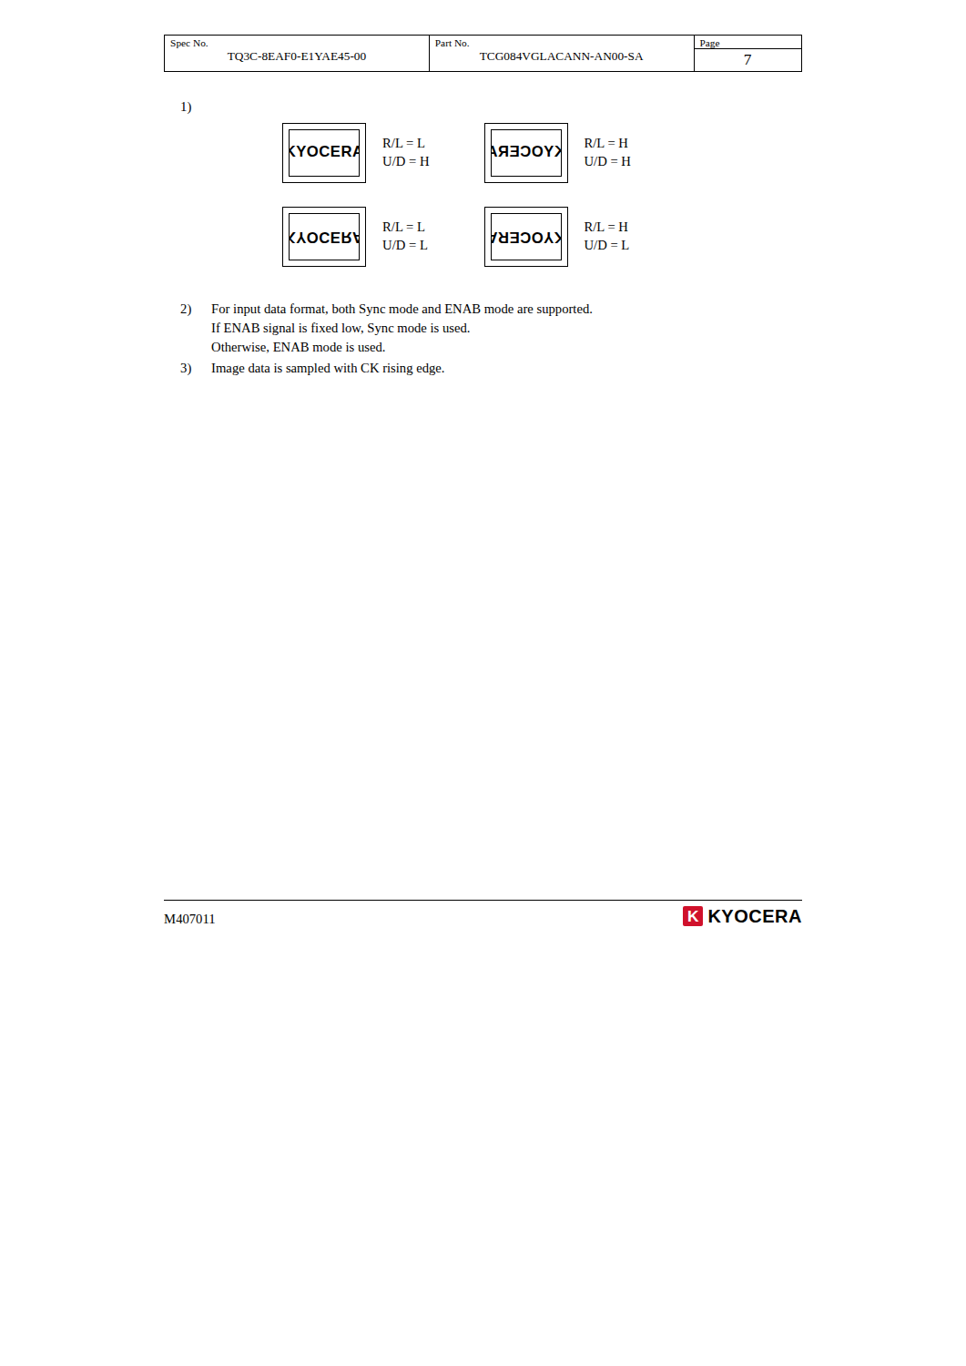| Spec No. | Part No. | Page |
| TQ3C-8EAF0-E1YAE45-00 | TCG084VGLACANN-AN00-SA | 7 |
1)
| KYOCERA | R/L = L U/D = H | KYOCERA | R/L = H U/D = H |
| KYOCERA | R/L = L U/D = L | KYOCERA | R/L = H U/D = L |
2) For input data format, both Sync mode and ENAB mode are supported. If ENAB signal is fixed low, Sync mode is used. Otherwise, ENAB mode is used.
3) Image data is sampled with CK rising edge.
M407011
K KYOCERA